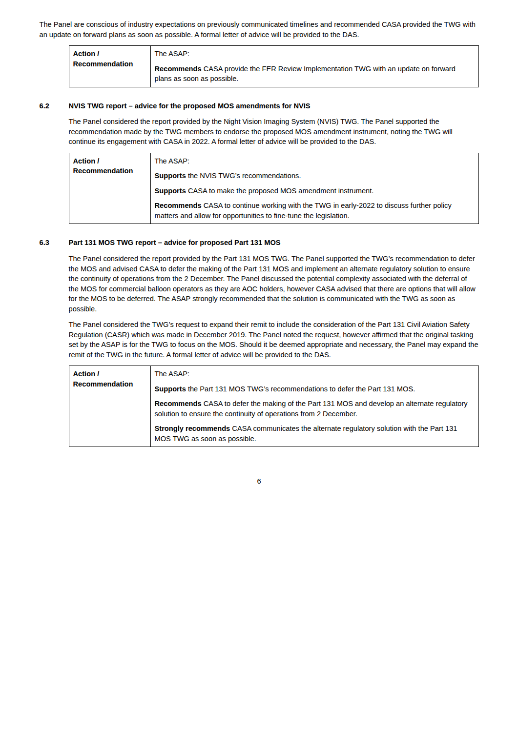The Panel are conscious of industry expectations on previously communicated timelines and recommended CASA provided the TWG with an update on forward plans as soon as possible. A formal letter of advice will be provided to the DAS.
| Action / Recommendation | The ASAP: Recommends CASA provide the FER Review Implementation TWG with an update on forward plans as soon as possible. |
6.2 NVIS TWG report – advice for the proposed MOS amendments for NVIS
The Panel considered the report provided by the Night Vision Imaging System (NVIS) TWG. The Panel supported the recommendation made by the TWG members to endorse the proposed MOS amendment instrument, noting the TWG will continue its engagement with CASA in 2022. A formal letter of advice will be provided to the DAS.
| Action / Recommendation | The ASAP: Supports the NVIS TWG’s recommendations. Supports CASA to make the proposed MOS amendment instrument. Recommends CASA to continue working with the TWG in early-2022 to discuss further policy matters and allow for opportunities to fine-tune the legislation. |
6.3 Part 131 MOS TWG report – advice for proposed Part 131 MOS
The Panel considered the report provided by the Part 131 MOS TWG. The Panel supported the TWG’s recommendation to defer the MOS and advised CASA to defer the making of the Part 131 MOS and implement an alternate regulatory solution to ensure the continuity of operations from the 2 December. The Panel discussed the potential complexity associated with the deferral of the MOS for commercial balloon operators as they are AOC holders, however CASA advised that there are options that will allow for the MOS to be deferred. The ASAP strongly recommended that the solution is communicated with the TWG as soon as possible.
The Panel considered the TWG’s request to expand their remit to include the consideration of the Part 131 Civil Aviation Safety Regulation (CASR) which was made in December 2019. The Panel noted the request, however affirmed that the original tasking set by the ASAP is for the TWG to focus on the MOS. Should it be deemed appropriate and necessary, the Panel may expand the remit of the TWG in the future. A formal letter of advice will be provided to the DAS.
| Action / Recommendation | The ASAP: Supports the Part 131 MOS TWG’s recommendations to defer the Part 131 MOS. Recommends CASA to defer the making of the Part 131 MOS and develop an alternate regulatory solution to ensure the continuity of operations from 2 December. Strongly recommends CASA communicates the alternate regulatory solution with the Part 131 MOS TWG as soon as possible. |
6